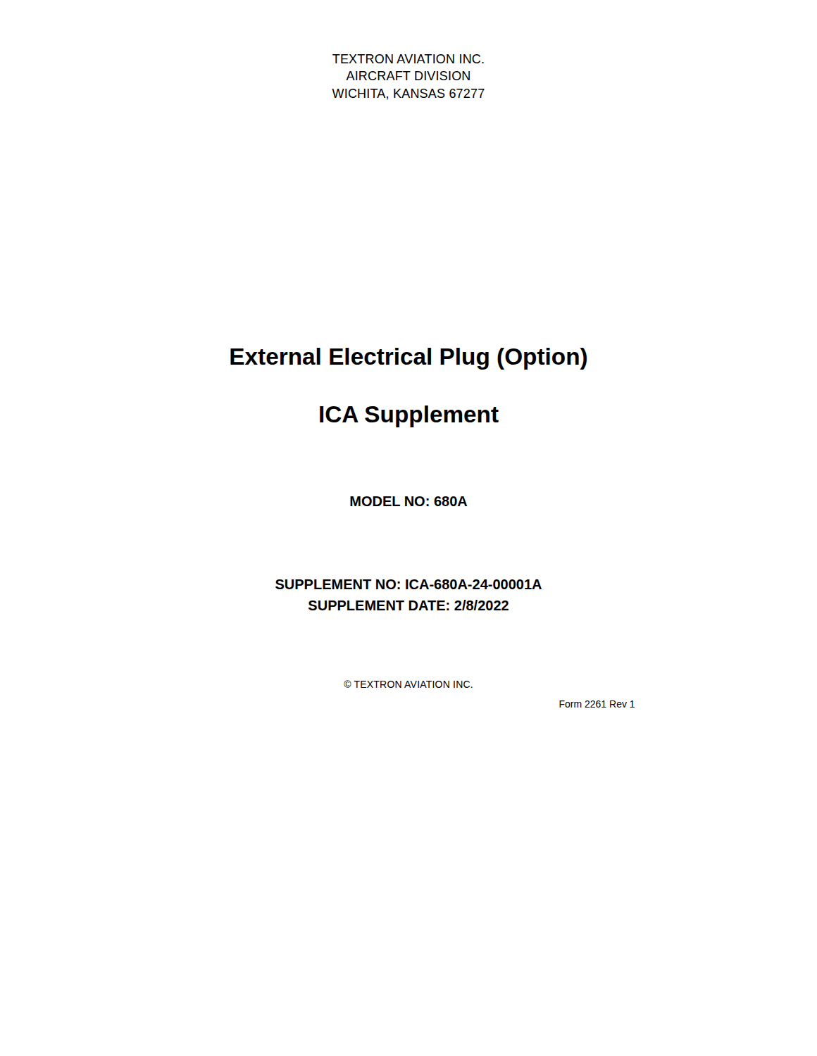TEXTRON AVIATION INC.
AIRCRAFT DIVISION
WICHITA, KANSAS 67277
External Electrical Plug (Option)
ICA Supplement
MODEL NO: 680A
SUPPLEMENT NO: ICA-680A-24-00001A
SUPPLEMENT DATE: 2/8/2022
© TEXTRON AVIATION INC.
Form 2261 Rev 1